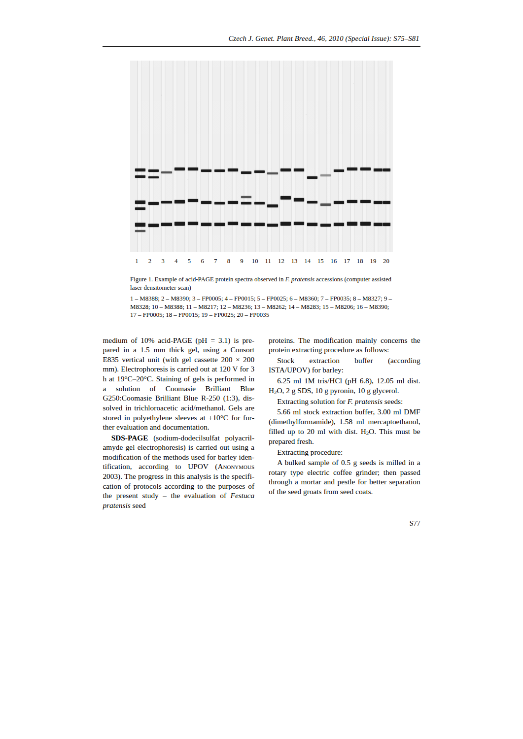Czech J. Genet. Plant Breed., 46, 2010 (Special Issue): S75–S81
1 2 3 4 5 6 7 8 9 10
12345 678910 1112131415 1617181920
Figure 1. Example of acid-PAGE protein spectra observed in F. pratensis accessions (computer assisted laser densitometer scan) 1 – M8388; 2 – M8390; 3 – FP0005; 4 – FP0015; 5 – FP0025; 6 – M8360; 7 – FP0035; 8 – M8327; 9 – M8328; 10 – M8388; 11 – M8217; 12 – M8236; 13 – M8262; 14 – M8283; 15 – M8206; 16 – M8390; 17 – FP0005; 18 – FP0015; 19 – FP0025; 20 – FP0035
medium of 10% acid-PAGE (pH = 3.1) is prepared in a 1.5 mm thick gel, using a Consort E835 vertical unit (with gel cassette 200 × 200 mm). Electrophoresis is carried out at 120 V for 3 h at 19°C–20°C. Staining of gels is performed in a solution of Coomasie Brilliant Blue G250:Coomasie Brilliant Blue R-250 (1:3), dissolved in trichloroacetic acid/methanol. Gels are stored in polyethylene sleeves at +10°C for further evaluation and documentation.
SDS-PAGE (sodium-dodecilsulfat polyacrilamyde gel electrophoresis) is carried out using a modification of the methods used for barley identification, according to UPOV (Anonymous 2003). The progress in this analysis is the specification of protocols according to the purposes of the present study – the evaluation of Festuca pratensis seed
proteins. The modification mainly concerns the protein extracting procedure as follows:
Stock extraction buffer (according ISTA/UPOV) for barley:
6.25 ml 1M tris/HCl (pH 6.8), 12.05 ml dist. H2O, 2 g SDS, 10 g pyronin, 10 g glycerol.
Extracting solution for F. pratensis seeds:
5.66 ml stock extraction buffer, 3.00 ml DMF (dimethylformamide), 1.58 ml mercaptoethanol, filled up to 20 ml with dist. H2O. This must be prepared fresh.
Extracting procedure:
A bulked sample of 0.5 g seeds is milled in a rotary type electric coffee grinder; then passed through a mortar and pestle for better separation of the seed groats from seed coats.
S77